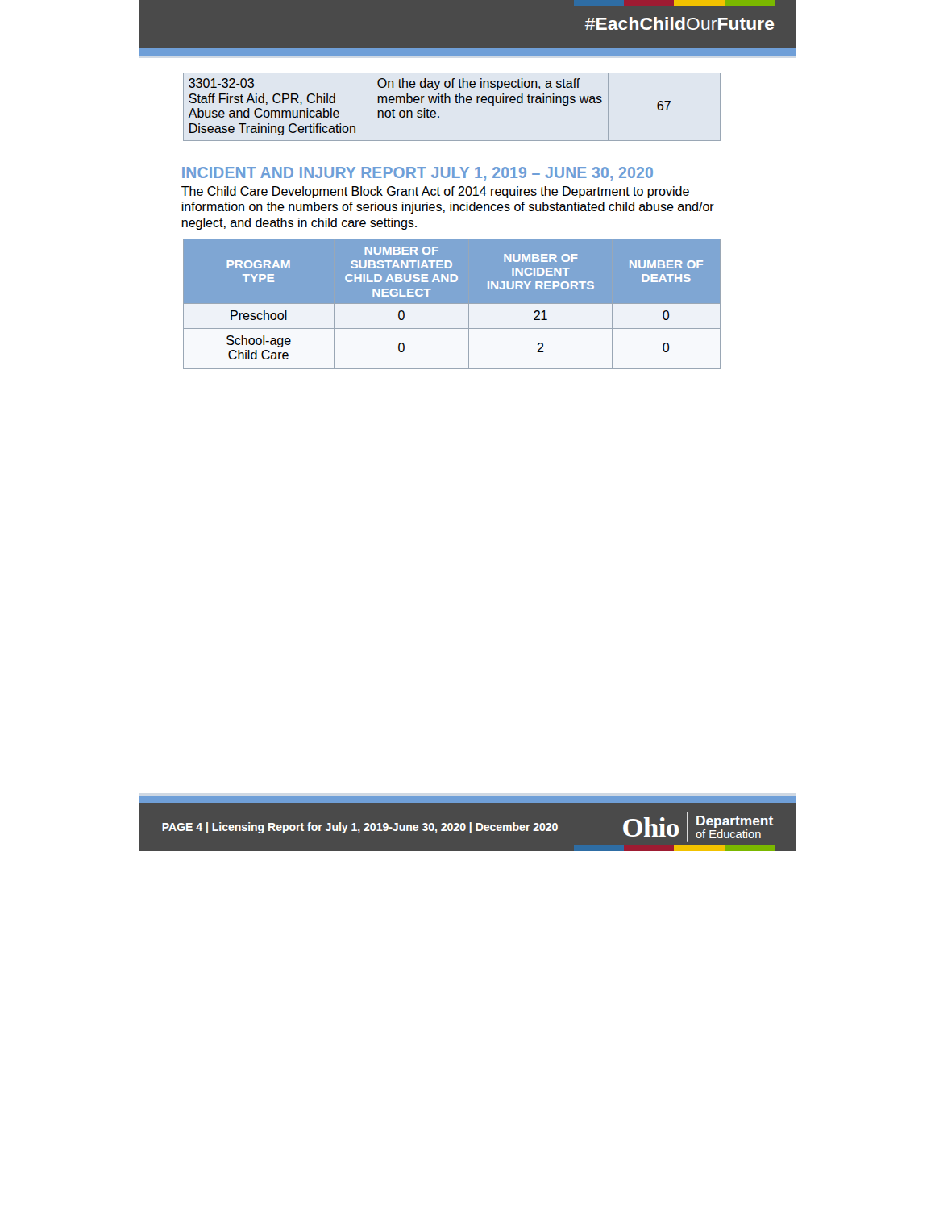#EachChild OurFuture
| 3301-32-03 Staff First Aid, CPR, Child Abuse and Communicable Disease Training Certification | On the day of the inspection, a staff member with the required trainings was not on site. | 67 |
INCIDENT AND INJURY REPORT JULY 1, 2019 – JUNE 30, 2020
The Child Care Development Block Grant Act of 2014 requires the Department to provide information on the numbers of serious injuries, incidences of substantiated child abuse and/or neglect, and deaths in child care settings.
| PROGRAM TYPE | NUMBER OF SUBSTANTIATED CHILD ABUSE AND NEGLECT | NUMBER OF INCIDENT INJURY REPORTS | NUMBER OF DEATHS |
| --- | --- | --- | --- |
| Preschool | 0 | 21 | 0 |
| School-age Child Care | 0 | 2 | 0 |
PAGE 4 | Licensing Report for July 1, 2019-June 30, 2020 | December 2020
Ohio
Department of Education